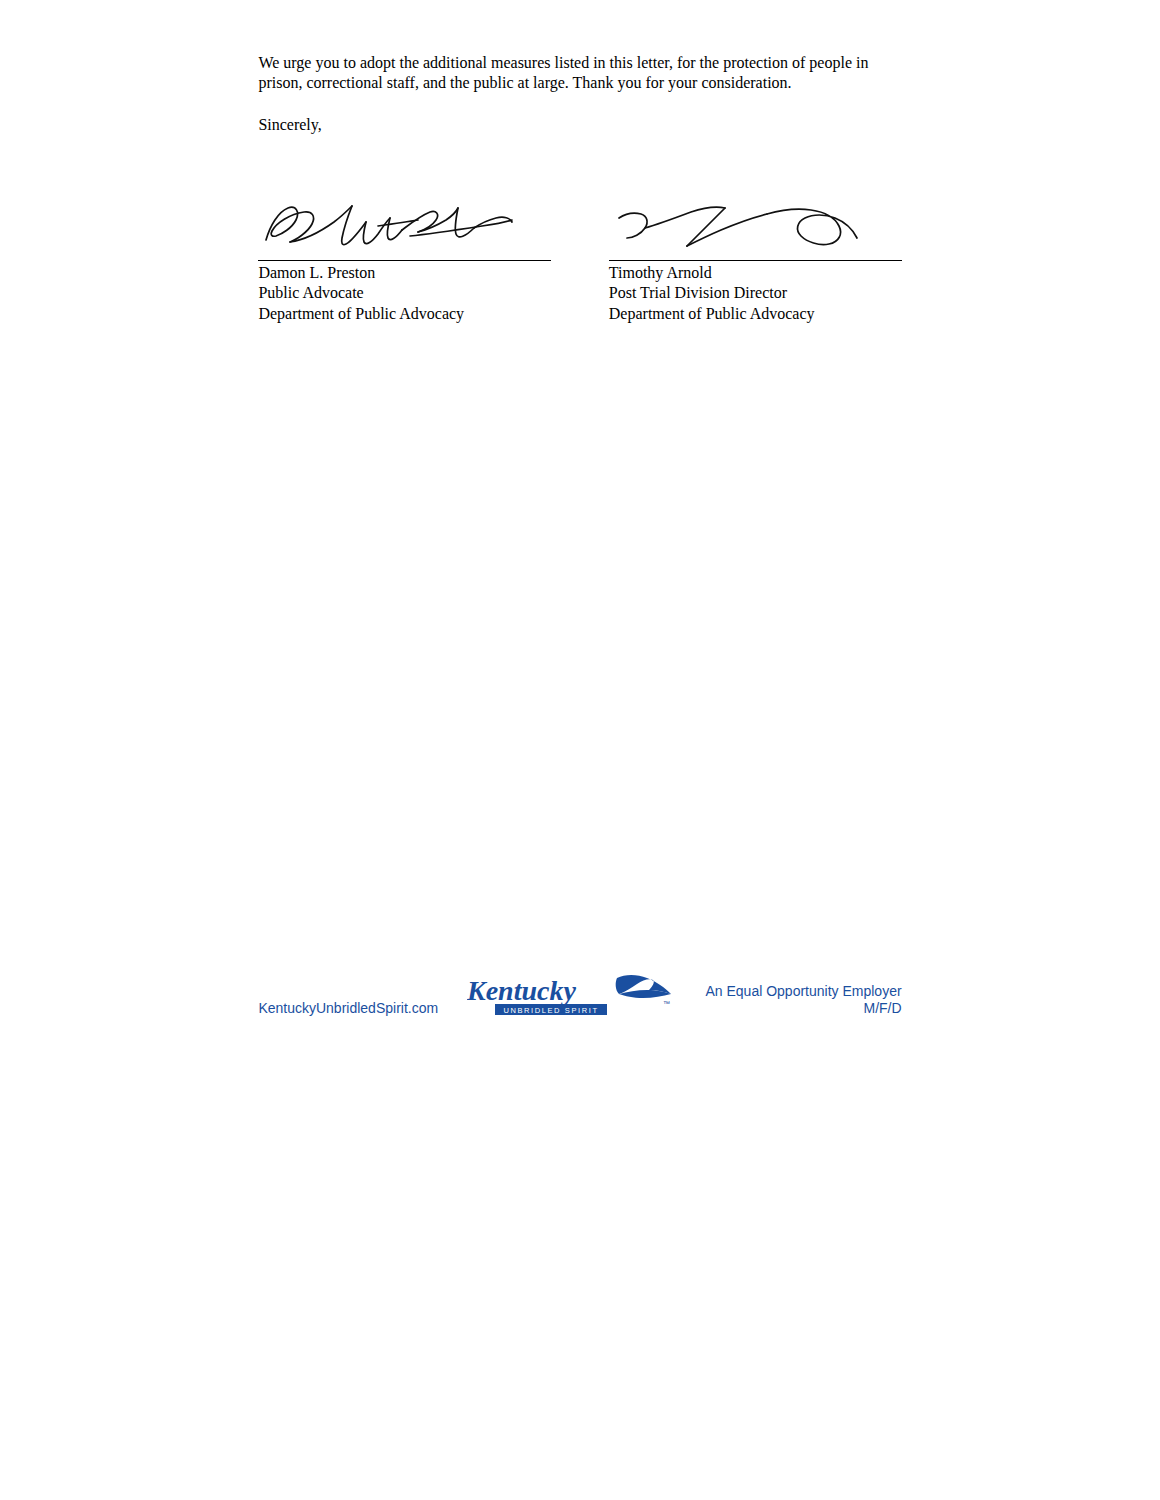We urge you to adopt the additional measures listed in this letter, for the protection of people in prison, correctional staff, and the public at large. Thank you for your consideration.
Sincerely,
| Damon L. Preston Public Advocate Department of Public Advocacy | | Timothy Arnold Post Trial Division Director Department of Public Advocacy |
KentuckyUnbridledSpirit.com
Kentucky UNBRIDLED SPIRIT ™
An Equal Opportunity Employer
M/F/D